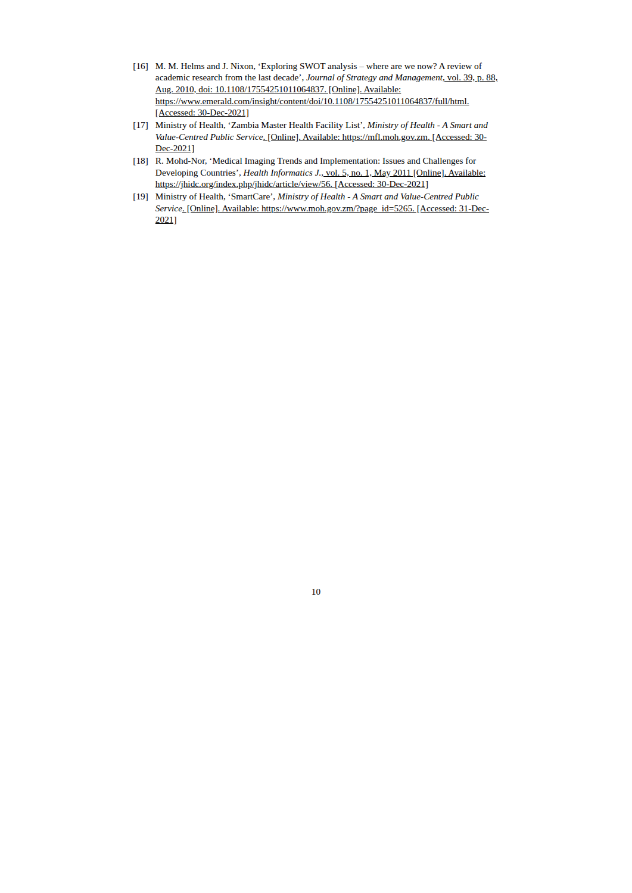[16] M. M. Helms and J. Nixon, ‘Exploring SWOT analysis – where are we now? A review of academic research from the last decade’, Journal of Strategy and Management, vol. 39, p. 88, Aug. 2010, doi: 10.1108/17554251011064837. [Online]. Available: https://www.emerald.com/insight/content/doi/10.1108/17554251011064837/full/html. [Accessed: 30-Dec-2021]
[17] Ministry of Health, ‘Zambia Master Health Facility List’, Ministry of Health - A Smart and Value-Centred Public Service. [Online]. Available: https://mfl.moh.gov.zm. [Accessed: 30-Dec-2021]
[18] R. Mohd-Nor, ‘Medical Imaging Trends and Implementation: Issues and Challenges for Developing Countries’, Health Informatics J., vol. 5, no. 1, May 2011 [Online]. Available: https://jhidc.org/index.php/jhidc/article/view/56. [Accessed: 30-Dec-2021]
[19] Ministry of Health, ‘SmartCare’, Ministry of Health - A Smart and Value-Centred Public Service. [Online]. Available: https://www.moh.gov.zm/?page_id=5265. [Accessed: 31-Dec-2021]
10